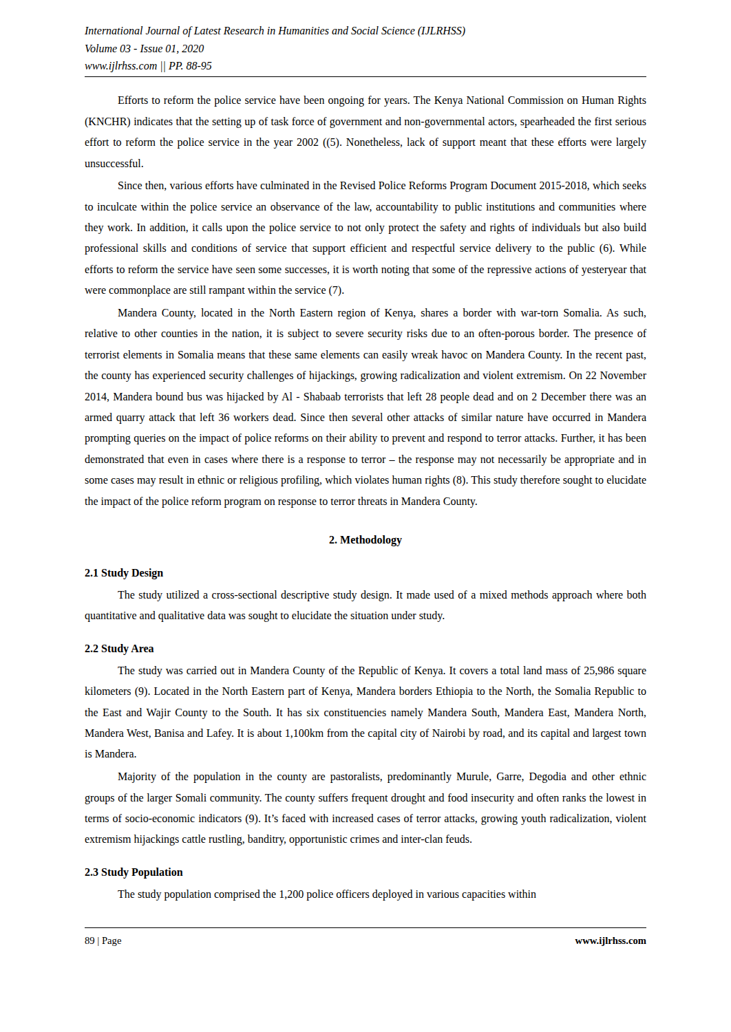International Journal of Latest Research in Humanities and Social Science (IJLRHSS)
Volume 03 - Issue 01, 2020
www.ijlrhss.com || PP. 88-95
Efforts to reform the police service have been ongoing for years. The Kenya National Commission on Human Rights (KNCHR) indicates that the setting up of task force of government and non-governmental actors, spearheaded the first serious effort to reform the police service in the year 2002 ((5). Nonetheless, lack of support meant that these efforts were largely unsuccessful.
Since then, various efforts have culminated in the Revised Police Reforms Program Document 2015-2018, which seeks to inculcate within the police service an observance of the law, accountability to public institutions and communities where they work. In addition, it calls upon the police service to not only protect the safety and rights of individuals but also build professional skills and conditions of service that support efficient and respectful service delivery to the public (6). While efforts to reform the service have seen some successes, it is worth noting that some of the repressive actions of yesteryear that were commonplace are still rampant within the service (7).
Mandera County, located in the North Eastern region of Kenya, shares a border with war-torn Somalia. As such, relative to other counties in the nation, it is subject to severe security risks due to an often-porous border. The presence of terrorist elements in Somalia means that these same elements can easily wreak havoc on Mandera County. In the recent past, the county has experienced security challenges of hijackings, growing radicalization and violent extremism. On 22 November 2014, Mandera bound bus was hijacked by Al - Shabaab terrorists that left 28 people dead and on 2 December there was an armed quarry attack that left 36 workers dead. Since then several other attacks of similar nature have occurred in Mandera prompting queries on the impact of police reforms on their ability to prevent and respond to terror attacks. Further, it has been demonstrated that even in cases where there is a response to terror – the response may not necessarily be appropriate and in some cases may result in ethnic or religious profiling, which violates human rights (8). This study therefore sought to elucidate the impact of the police reform program on response to terror threats in Mandera County.
2. Methodology
2.1 Study Design
The study utilized a cross-sectional descriptive study design. It made used of a mixed methods approach where both quantitative and qualitative data was sought to elucidate the situation under study.
2.2 Study Area
The study was carried out in Mandera County of the Republic of Kenya. It covers a total land mass of 25,986 square kilometers (9). Located in the North Eastern part of Kenya, Mandera borders Ethiopia to the North, the Somalia Republic to the East and Wajir County to the South. It has six constituencies namely Mandera South, Mandera East, Mandera North, Mandera West, Banisa and Lafey. It is about 1,100km from the capital city of Nairobi by road, and its capital and largest town is Mandera.
Majority of the population in the county are pastoralists, predominantly Murule, Garre, Degodia and other ethnic groups of the larger Somali community. The county suffers frequent drought and food insecurity and often ranks the lowest in terms of socio-economic indicators (9). It’s faced with increased cases of terror attacks, growing youth radicalization, violent extremism hijackings cattle rustling, banditry, opportunistic crimes and inter-clan feuds.
2.3 Study Population
The study population comprised the 1,200 police officers deployed in various capacities within
89 | Page www.ijlrhss.com